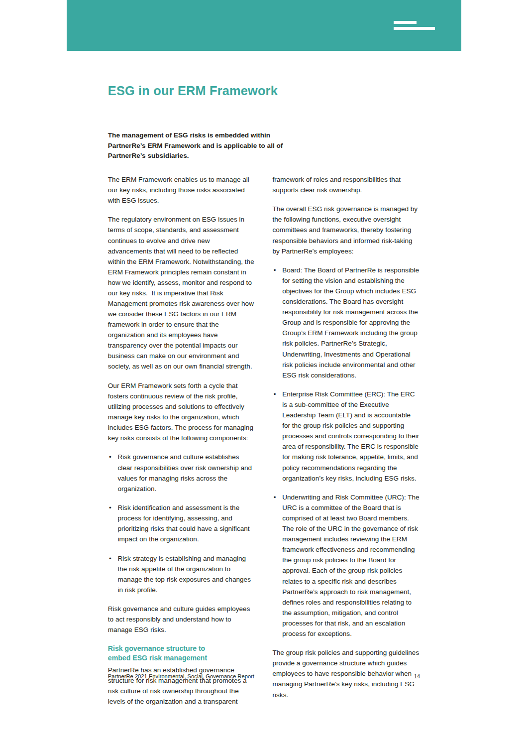ESG in our ERM Framework
The management of ESG risks is embedded within PartnerRe’s ERM Framework and is applicable to all of PartnerRe’s subsidiaries.
The ERM Framework enables us to manage all our key risks, including those risks associated with ESG issues.
The regulatory environment on ESG issues in terms of scope, standards, and assessment continues to evolve and drive new advancements that will need to be reflected within the ERM Framework. Notwithstanding, the ERM Framework principles remain constant in how we identify, assess, monitor and respond to our key risks. It is imperative that Risk Management promotes risk awareness over how we consider these ESG factors in our ERM framework in order to ensure that the organization and its employees have transparency over the potential impacts our business can make on our environment and society, as well as on our own financial strength.
Our ERM Framework sets forth a cycle that fosters continuous review of the risk profile, utilizing processes and solutions to effectively manage key risks to the organization, which includes ESG factors. The process for managing key risks consists of the following components:
Risk governance and culture establishes clear responsibilities over risk ownership and values for managing risks across the organization.
Risk identification and assessment is the process for identifying, assessing, and prioritizing risks that could have a significant impact on the organization.
Risk strategy is establishing and managing the risk appetite of the organization to manage the top risk exposures and changes in risk profile.
Risk governance and culture guides employees to act responsibly and understand how to manage ESG risks.
Risk governance structure to
embed ESG risk management
PartnerRe has an established governance structure for risk management that promotes a risk culture of risk ownership throughout the levels of the organization and a transparent framework of roles and responsibilities that supports clear risk ownership.
The overall ESG risk governance is managed by the following functions, executive oversight committees and frameworks, thereby fostering responsible behaviors and informed risk-taking by PartnerRe’s employees:
Board: The Board of PartnerRe is responsible for setting the vision and establishing the objectives for the Group which includes ESG considerations. The Board has oversight responsibility for risk management across the Group and is responsible for approving the Group’s ERM Framework including the group risk policies. PartnerRe’s Strategic, Underwriting, Investments and Operational risk policies include environmental and other ESG risk considerations.
Enterprise Risk Committee (ERC): The ERC is a sub-committee of the Executive Leadership Team (ELT) and is accountable for the group risk policies and supporting processes and controls corresponding to their area of responsibility. The ERC is responsible for making risk tolerance, appetite, limits, and policy recommendations regarding the organization’s key risks, including ESG risks.
Underwriting and Risk Committee (URC): The URC is a committee of the Board that is comprised of at least two Board members. The role of the URC in the governance of risk management includes reviewing the ERM framework effectiveness and recommending the group risk policies to the Board for approval. Each of the group risk policies relates to a specific risk and describes PartnerRe’s approach to risk management, defines roles and responsibilities relating to the assumption, mitigation, and control processes for that risk, and an escalation process for exceptions.
The group risk policies and supporting guidelines provide a governance structure which guides employees to have responsible behavior when managing PartnerRe’s key risks, including ESG risks.
PartnerRe 2021 Environmental, Social, Governance Report 14